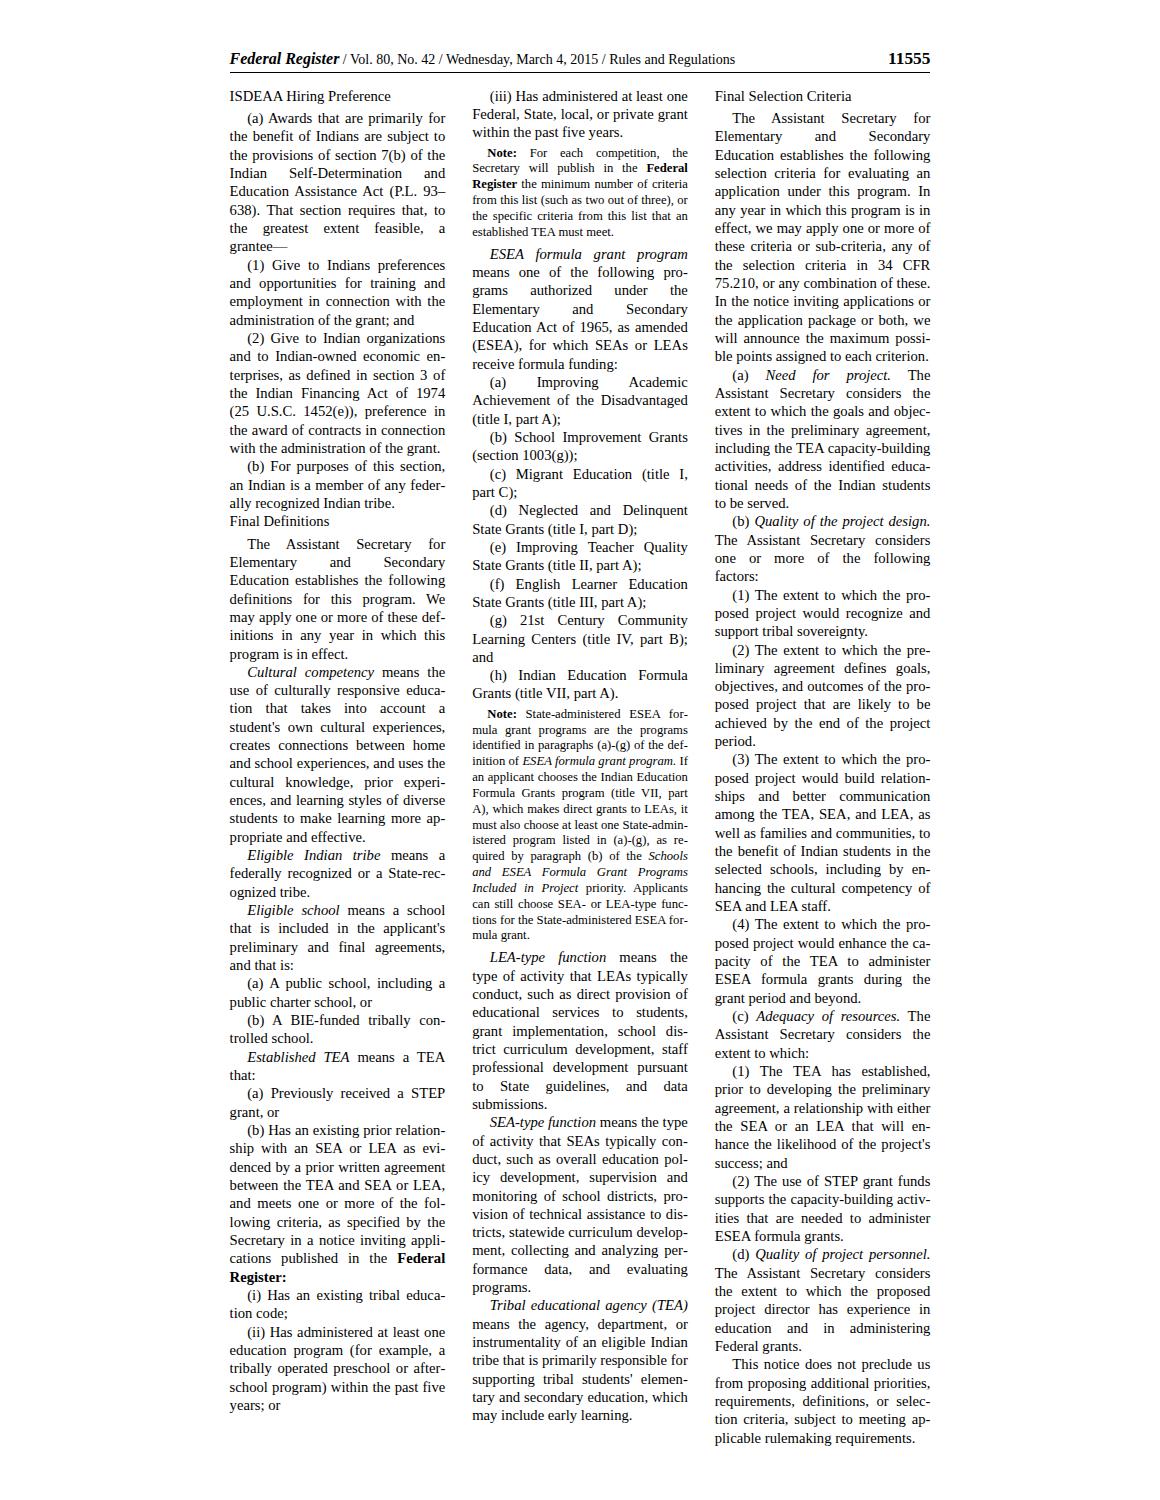Federal Register / Vol. 80, No. 42 / Wednesday, March 4, 2015 / Rules and Regulations
11555
ISDEAA Hiring Preference
(a) Awards that are primarily for the benefit of Indians are subject to the provisions of section 7(b) of the Indian Self-Determination and Education Assistance Act (P.L. 93–638). That section requires that, to the greatest extent feasible, a grantee—
(1) Give to Indians preferences and opportunities for training and employment in connection with the administration of the grant; and
(2) Give to Indian organizations and to Indian-owned economic enterprises, as defined in section 3 of the Indian Financing Act of 1974 (25 U.S.C. 1452(e)), preference in the award of contracts in connection with the administration of the grant.
(b) For purposes of this section, an Indian is a member of any federally recognized Indian tribe.
Final Definitions
The Assistant Secretary for Elementary and Secondary Education establishes the following definitions for this program. We may apply one or more of these definitions in any year in which this program is in effect.
Cultural competency means the use of culturally responsive education that takes into account a student's own cultural experiences, creates connections between home and school experiences, and uses the cultural knowledge, prior experiences, and learning styles of diverse students to make learning more appropriate and effective.
Eligible Indian tribe means a federally recognized or a State-recognized tribe.
Eligible school means a school that is included in the applicant's preliminary and final agreements, and that is:
(a) A public school, including a public charter school, or
(b) A BIE-funded tribally controlled school.
Established TEA means a TEA that:
(a) Previously received a STEP grant, or
(b) Has an existing prior relationship with an SEA or LEA as evidenced by a prior written agreement between the TEA and SEA or LEA, and meets one or more of the following criteria, as specified by the Secretary in a notice inviting applications published in the Federal Register:
(i) Has an existing tribal education code;
(ii) Has administered at least one education program (for example, a tribally operated preschool or afterschool program) within the past five years; or
(iii) Has administered at least one Federal, State, local, or private grant within the past five years.
Note: For each competition, the Secretary will publish in the Federal Register the minimum number of criteria from this list (such as two out of three), or the specific criteria from this list that an established TEA must meet.
ESEA formula grant program means one of the following programs authorized under the Elementary and Secondary Education Act of 1965, as amended (ESEA), for which SEAs or LEAs receive formula funding:
(a) Improving Academic Achievement of the Disadvantaged (title I, part A);
(b) School Improvement Grants (section 1003(g));
(c) Migrant Education (title I, part C);
(d) Neglected and Delinquent State Grants (title I, part D);
(e) Improving Teacher Quality State Grants (title II, part A);
(f) English Learner Education State Grants (title III, part A);
(g) 21st Century Community Learning Centers (title IV, part B); and
(h) Indian Education Formula Grants (title VII, part A).
Note: State-administered ESEA formula grant programs are the programs identified in paragraphs (a)-(g) of the definition of ESEA formula grant program. If an applicant chooses the Indian Education Formula Grants program (title VII, part A), which makes direct grants to LEAs, it must also choose at least one State-administered program listed in (a)-(g), as required by paragraph (b) of the Schools and ESEA Formula Grant Programs Included in Project priority. Applicants can still choose SEA- or LEA-type functions for the State-administered ESEA formula grant.
LEA-type function means the type of activity that LEAs typically conduct, such as direct provision of educational services to students, grant implementation, school district curriculum development, staff professional development pursuant to State guidelines, and data submissions.
SEA-type function means the type of activity that SEAs typically conduct, such as overall education policy development, supervision and monitoring of school districts, provision of technical assistance to districts, statewide curriculum development, collecting and analyzing performance data, and evaluating programs.
Tribal educational agency (TEA) means the agency, department, or instrumentality of an eligible Indian tribe that is primarily responsible for supporting tribal students' elementary and secondary education, which may include early learning.
Final Selection Criteria
The Assistant Secretary for Elementary and Secondary Education establishes the following selection criteria for evaluating an application under this program. In any year in which this program is in effect, we may apply one or more of these criteria or sub-criteria, any of the selection criteria in 34 CFR 75.210, or any combination of these. In the notice inviting applications or the application package or both, we will announce the maximum possible points assigned to each criterion.
(a) Need for project. The Assistant Secretary considers the extent to which the goals and objectives in the preliminary agreement, including the TEA capacity-building activities, address identified educational needs of the Indian students to be served.
(b) Quality of the project design. The Assistant Secretary considers one or more of the following factors:
(1) The extent to which the proposed project would recognize and support tribal sovereignty.
(2) The extent to which the preliminary agreement defines goals, objectives, and outcomes of the proposed project that are likely to be achieved by the end of the project period.
(3) The extent to which the proposed project would build relationships and better communication among the TEA, SEA, and LEA, as well as families and communities, to the benefit of Indian students in the selected schools, including by enhancing the cultural competency of SEA and LEA staff.
(4) The extent to which the proposed project would enhance the capacity of the TEA to administer ESEA formula grants during the grant period and beyond.
(c) Adequacy of resources. The Assistant Secretary considers the extent to which:
(1) The TEA has established, prior to developing the preliminary agreement, a relationship with either the SEA or an LEA that will enhance the likelihood of the project's success; and
(2) The use of STEP grant funds supports the capacity-building activities that are needed to administer ESEA formula grants.
(d) Quality of project personnel. The Assistant Secretary considers the extent to which the proposed project director has experience in education and in administering Federal grants.
This notice does not preclude us from proposing additional priorities, requirements, definitions, or selection criteria, subject to meeting applicable rulemaking requirements.